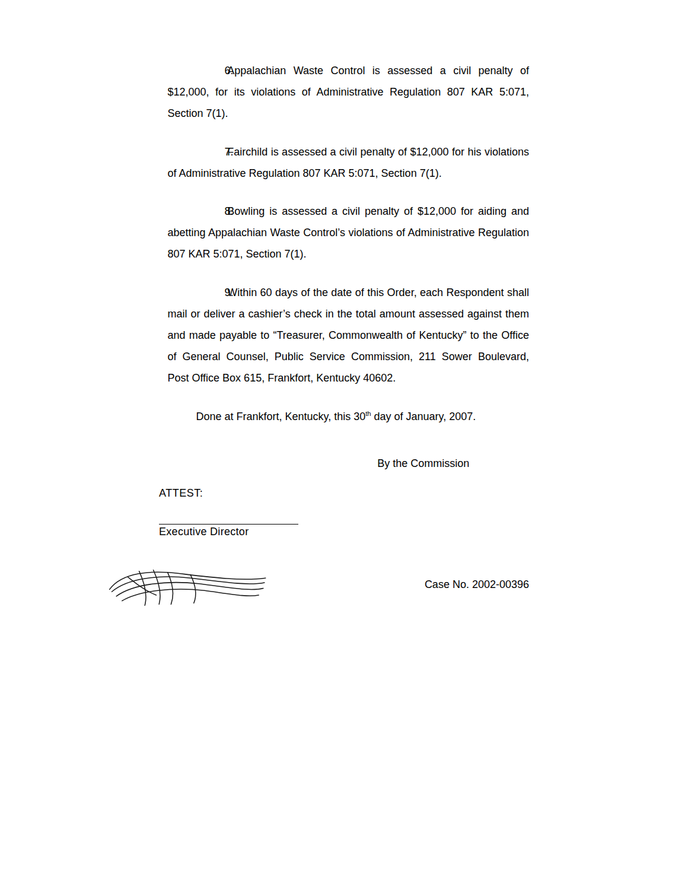6. Appalachian Waste Control is assessed a civil penalty of $12,000, for its violations of Administrative Regulation 807 KAR 5:071, Section 7(1).
7. Fairchild is assessed a civil penalty of $12,000 for his violations of Administrative Regulation 807 KAR 5:071, Section 7(1).
8. Bowling is assessed a civil penalty of $12,000 for aiding and abetting Appalachian Waste Control’s violations of Administrative Regulation 807 KAR 5:071, Section 7(1).
9. Within 60 days of the date of this Order, each Respondent shall mail or deliver a cashier’s check in the total amount assessed against them and made payable to “Treasurer, Commonwealth of Kentucky” to the Office of General Counsel, Public Service Commission, 211 Sower Boulevard, Post Office Box 615, Frankfort, Kentucky 40602.
Done at Frankfort, Kentucky, this 30th day of January, 2007.
By the Commission
ATTEST:
Executive Director
Case No. 2002-00396